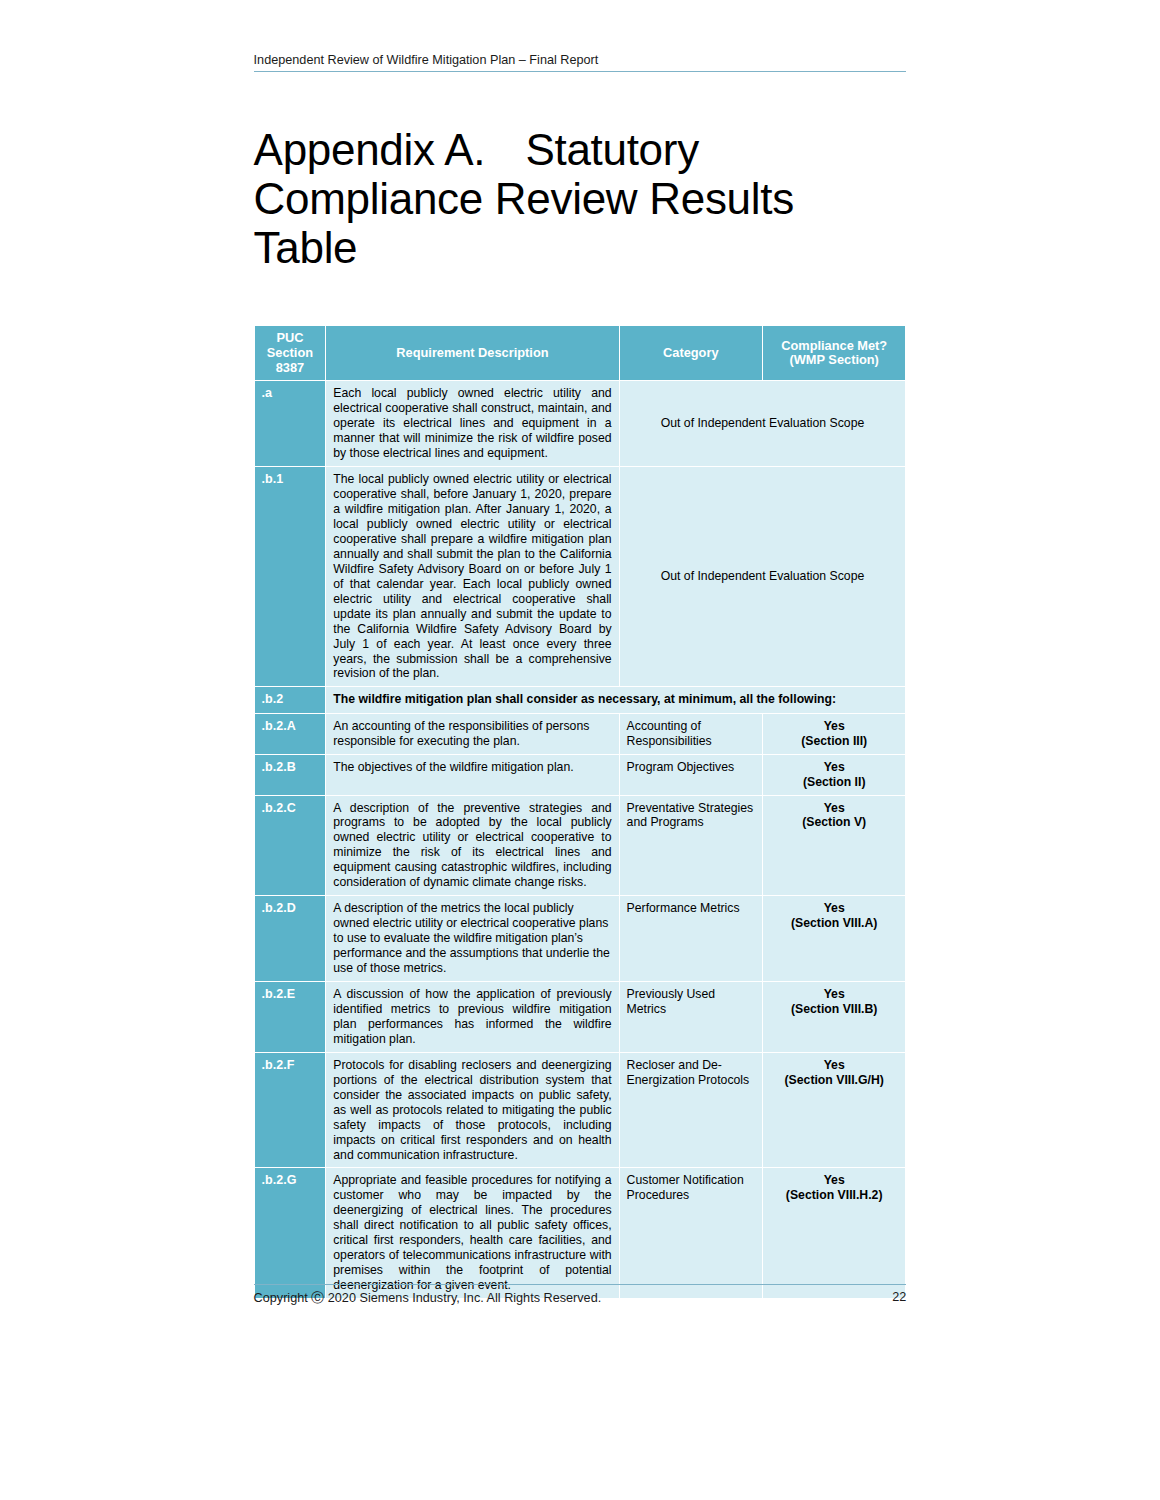Independent Review of Wildfire Mitigation Plan – Final Report
Appendix A. Statutory Compliance Review Results Table
| PUC Section 8387 | Requirement Description | Category | Compliance Met? (WMP Section) |
| --- | --- | --- | --- |
| .a | Each local publicly owned electric utility and electrical cooperative shall construct, maintain, and operate its electrical lines and equipment in a manner that will minimize the risk of wildfire posed by those electrical lines and equipment. | Out of Independent Evaluation Scope |
| .b.1 | The local publicly owned electric utility or electrical cooperative shall, before January 1, 2020, prepare a wildfire mitigation plan. After January 1, 2020, a local publicly owned electric utility or electrical cooperative shall prepare a wildfire mitigation plan annually and shall submit the plan to the California Wildfire Safety Advisory Board on or before July 1 of that calendar year. Each local publicly owned electric utility and electrical cooperative shall update its plan annually and submit the update to the California Wildfire Safety Advisory Board by July 1 of each year. At least once every three years, the submission shall be a comprehensive revision of the plan. | Out of Independent Evaluation Scope |
| .b.2 | The wildfire mitigation plan shall consider as necessary, at minimum, all the following: |
| .b.2.A | An accounting of the responsibilities of persons responsible for executing the plan. | Accounting of Responsibilities | Yes (Section III) |
| .b.2.B | The objectives of the wildfire mitigation plan. | Program Objectives | Yes (Section II) |
| .b.2.C | A description of the preventive strategies and programs to be adopted by the local publicly owned electric utility or electrical cooperative to minimize the risk of its electrical lines and equipment causing catastrophic wildfires, including consideration of dynamic climate change risks. | Preventative Strategies and Programs | Yes (Section V) |
| .b.2.D | A description of the metrics the local publicly owned electric utility or electrical cooperative plans to use to evaluate the wildfire mitigation plan’s performance and the assumptions that underlie the use of those metrics. | Performance Metrics | Yes (Section VIII.A) |
| .b.2.E | A discussion of how the application of previously identified metrics to previous wildfire mitigation plan performances has informed the wildfire mitigation plan. | Previously Used Metrics | Yes (Section VIII.B) |
| .b.2.F | Protocols for disabling reclosers and deenergizing portions of the electrical distribution system that consider the associated impacts on public safety, as well as protocols related to mitigating the public safety impacts of those protocols, including impacts on critical first responders and on health and communication infrastructure. | Recloser and De-Energization Protocols | Yes (Section VIII.G/H) |
| .b.2.G | Appropriate and feasible procedures for notifying a customer who may be impacted by the deenergizing of electrical lines. The procedures shall direct notification to all public safety offices, critical first responders, health care facilities, and operators of telecommunications infrastructure with premises within the footprint of potential deenergization for a given event. | Customer Notification Procedures | Yes (Section VIII.H.2) |
Copyright Ⓒ 2020 Siemens Industry, Inc. All Rights Reserved. 22